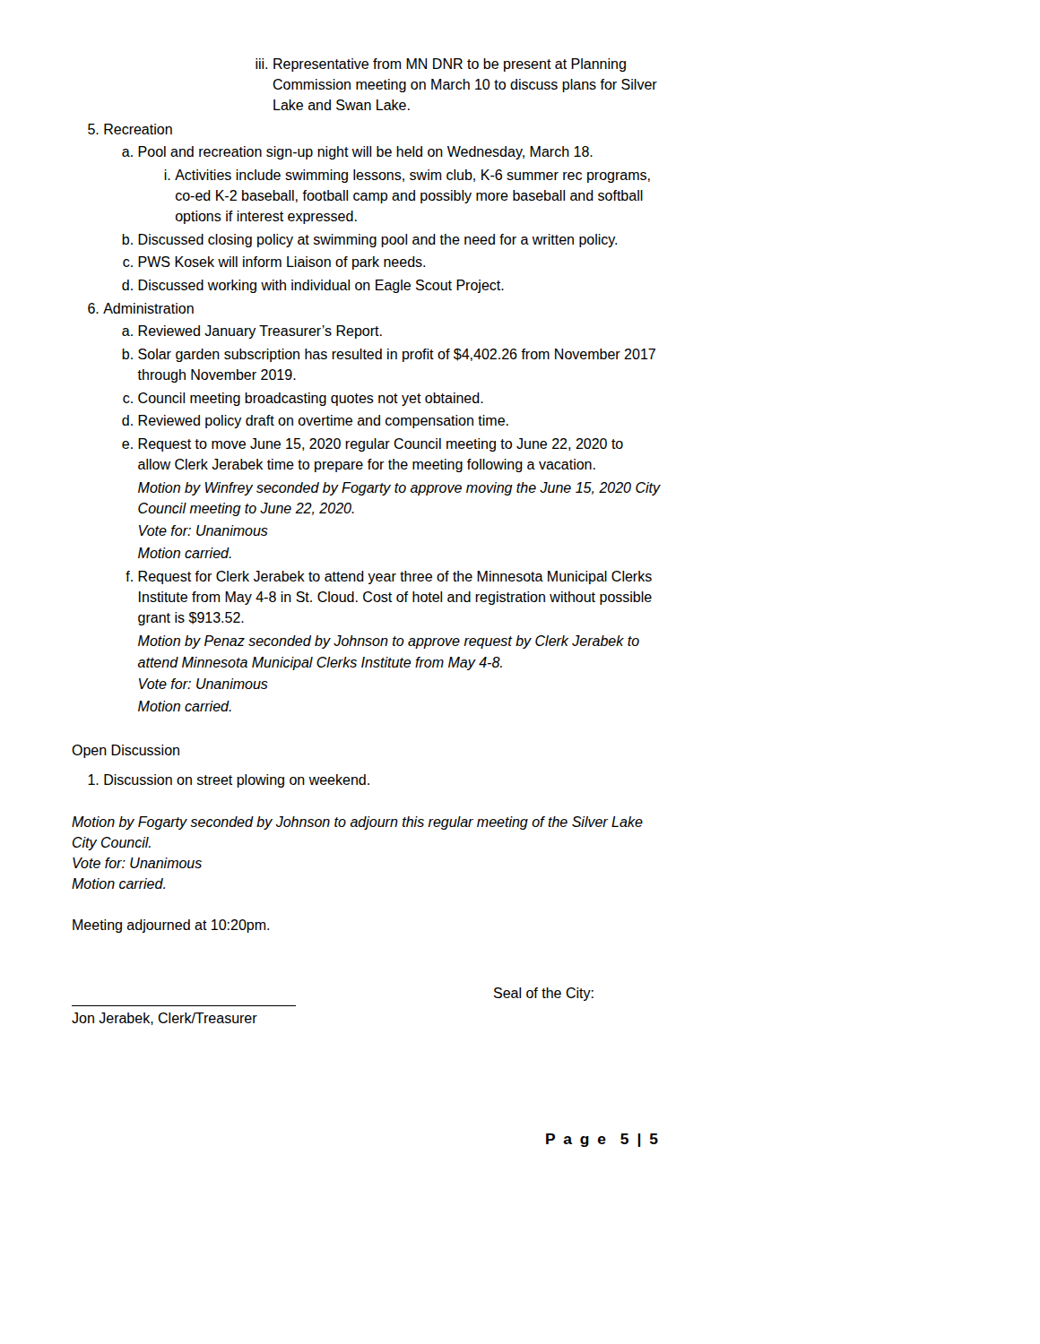Representative from MN DNR to be present at Planning Commission meeting on March 10 to discuss plans for Silver Lake and Swan Lake.
Recreation
Pool and recreation sign-up night will be held on Wednesday, March 18.
Activities include swimming lessons, swim club, K-6 summer rec programs, co-ed K-2 baseball, football camp and possibly more baseball and softball options if interest expressed.
Discussed closing policy at swimming pool and the need for a written policy.
PWS Kosek will inform Liaison of park needs.
Discussed working with individual on Eagle Scout Project.
Administration
Reviewed January Treasurer’s Report.
Solar garden subscription has resulted in profit of $4,402.26 from November 2017 through November 2019.
Council meeting broadcasting quotes not yet obtained.
Reviewed policy draft on overtime and compensation time.
Request to move June 15, 2020 regular Council meeting to June 22, 2020 to allow Clerk Jerabek time to prepare for the meeting following a vacation.
Motion by Winfrey seconded by Fogarty to approve moving the June 15, 2020 City Council meeting to June 22, 2020.
Vote for: Unanimous
Motion carried.
Request for Clerk Jerabek to attend year three of the Minnesota Municipal Clerks Institute from May 4-8 in St. Cloud. Cost of hotel and registration without possible grant is $913.52.
Motion by Penaz seconded by Johnson to approve request by Clerk Jerabek to attend Minnesota Municipal Clerks Institute from May 4-8.
Vote for: Unanimous
Motion carried.
Open Discussion
Discussion on street plowing on weekend.
Motion by Fogarty seconded by Johnson to adjourn this regular meeting of the Silver Lake City Council.
Vote for: Unanimous
Motion carried.
Meeting adjourned at 10:20pm.
Seal of the City:
Jon Jerabek, Clerk/Treasurer
P a g e 5 | 5